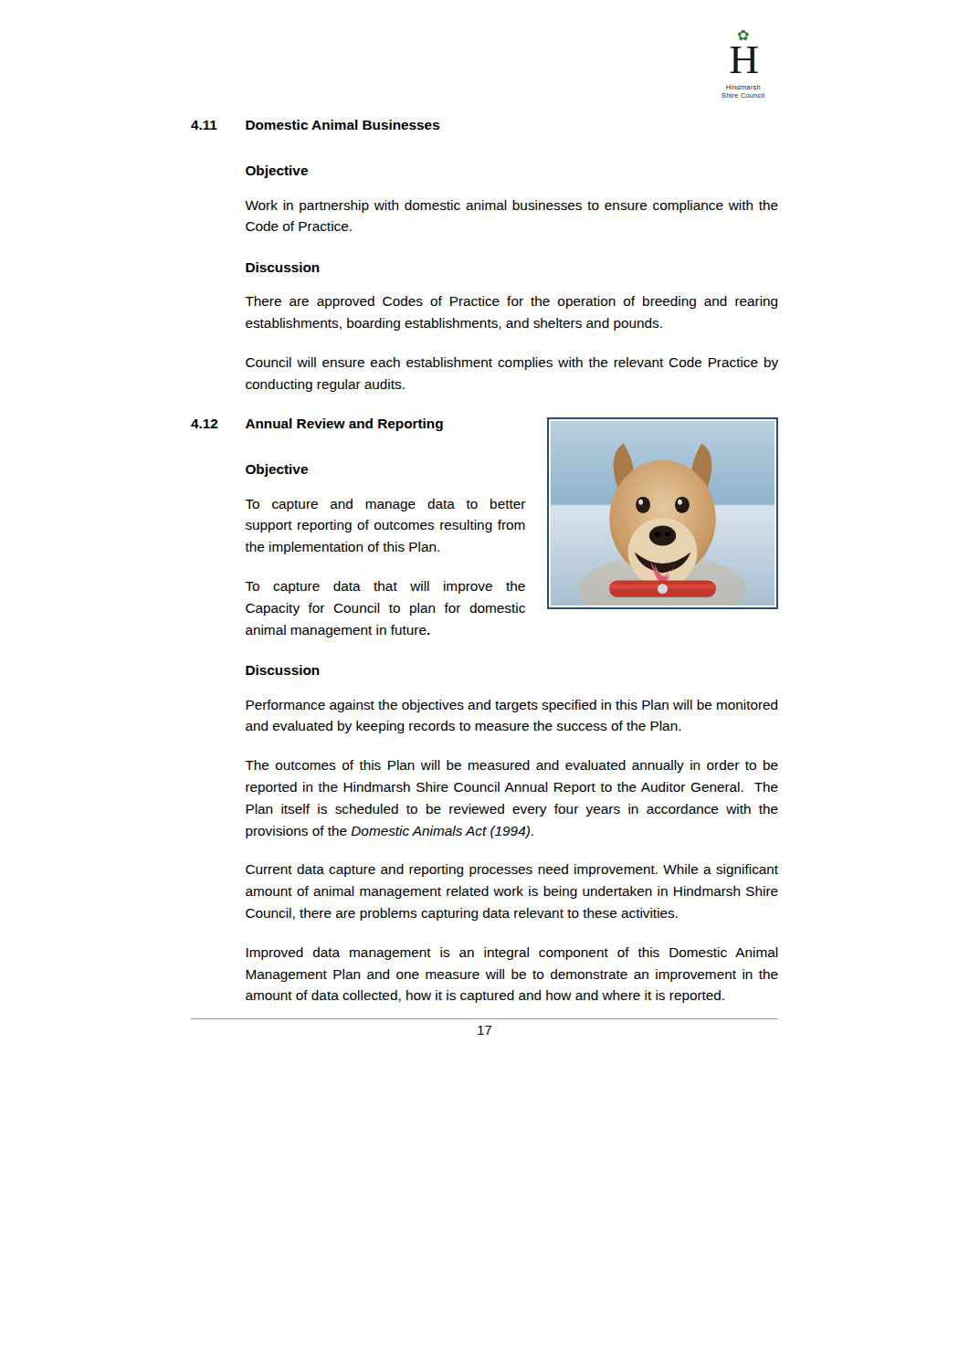✿
H
Hindmarsh
Shire Council
4.11 Domestic Animal Businesses
Objective
Work in partnership with domestic animal businesses to ensure compliance with the Code of Practice.
Discussion
There are approved Codes of Practice for the operation of breeding and rearing establishments, boarding establishments, and shelters and pounds.
Council will ensure each establishment complies with the relevant Code Practice by conducting regular audits.
4.12 Annual Review and Reporting
Objective
To capture and manage data to better support reporting of outcomes resulting from the implementation of this Plan.
To capture data that will improve the Capacity for Council to plan for domestic animal management in future.
Discussion
Performance against the objectives and targets specified in this Plan will be monitored and evaluated by keeping records to measure the success of the Plan.
The outcomes of this Plan will be measured and evaluated annually in order to be reported in the Hindmarsh Shire Council Annual Report to the Auditor General. The Plan itself is scheduled to be reviewed every four years in accordance with the provisions of the Domestic Animals Act (1994).
Current data capture and reporting processes need improvement. While a significant amount of animal management related work is being undertaken in Hindmarsh Shire Council, there are problems capturing data relevant to these activities.
Improved data management is an integral component of this Domestic Animal Management Plan and one measure will be to demonstrate an improvement in the amount of data collected, how it is captured and how and where it is reported.
17